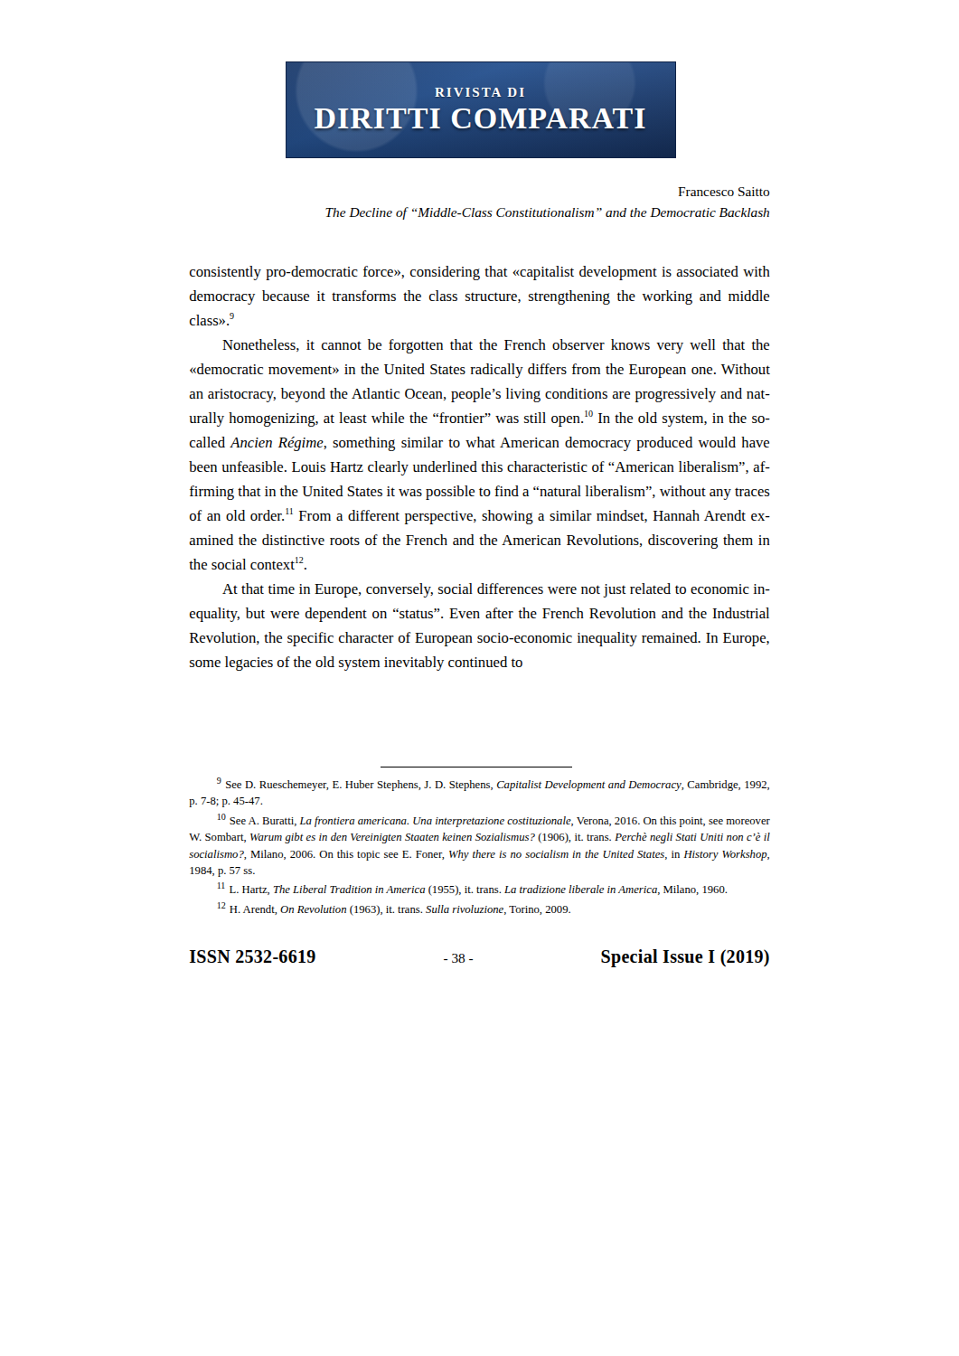RIVISTA DI
DIRITTI COMPARATI
Francesco Saitto
The Decline of “Middle-Class Constitutionalism” and the Democratic Backlash
consistently pro-democratic force», considering that «capitalist development is associated with democracy because it transforms the class structure, strengthening the working and middle class».9
Nonetheless, it cannot be forgotten that the French observer knows very well that the «democratic movement» in the United States radically differs from the European one. Without an aristocracy, beyond the Atlantic Ocean, people’s living conditions are progressively and naturally homogenizing, at least while the “frontier” was still open.10 In the old system, in the so-called Ancien Régime, something similar to what American democracy produced would have been unfeasible. Louis Hartz clearly underlined this characteristic of “American liberalism”, affirming that in the United States it was possible to find a “natural liberalism”, without any traces of an old order.11 From a different perspective, showing a similar mindset, Hannah Arendt examined the distinctive roots of the French and the American Revolutions, discovering them in the social context12.
At that time in Europe, conversely, social differences were not just related to economic inequality, but were dependent on “status”. Even after the French Revolution and the Industrial Revolution, the specific character of European socio-economic inequality remained. In Europe, some legacies of the old system inevitably continued to
9 See D. Rueschemeyer, E. Huber Stephens, J. D. Stephens, Capitalist Development and Democracy, Cambridge, 1992, p. 7-8; p. 45-47.
10 See A. Buratti, La frontiera americana. Una interpretazione costituzionale, Verona, 2016. On this point, see moreover W. Sombart, Warum gibt es in den Vereinigten Staaten keinen Sozialismus? (1906), it. trans. Perchè negli Stati Uniti non c’è il socialismo?, Milano, 2006. On this topic see E. Foner, Why there is no socialism in the United States, in History Workshop, 1984, p. 57 ss.
11 L. Hartz, The Liberal Tradition in America (1955), it. trans. La tradizione liberale in America, Milano, 1960.
12 H. Arendt, On Revolution (1963), it. trans. Sulla rivoluzione, Torino, 2009.
ISSN 2532-6619
- 38 -
Special Issue I (2019)